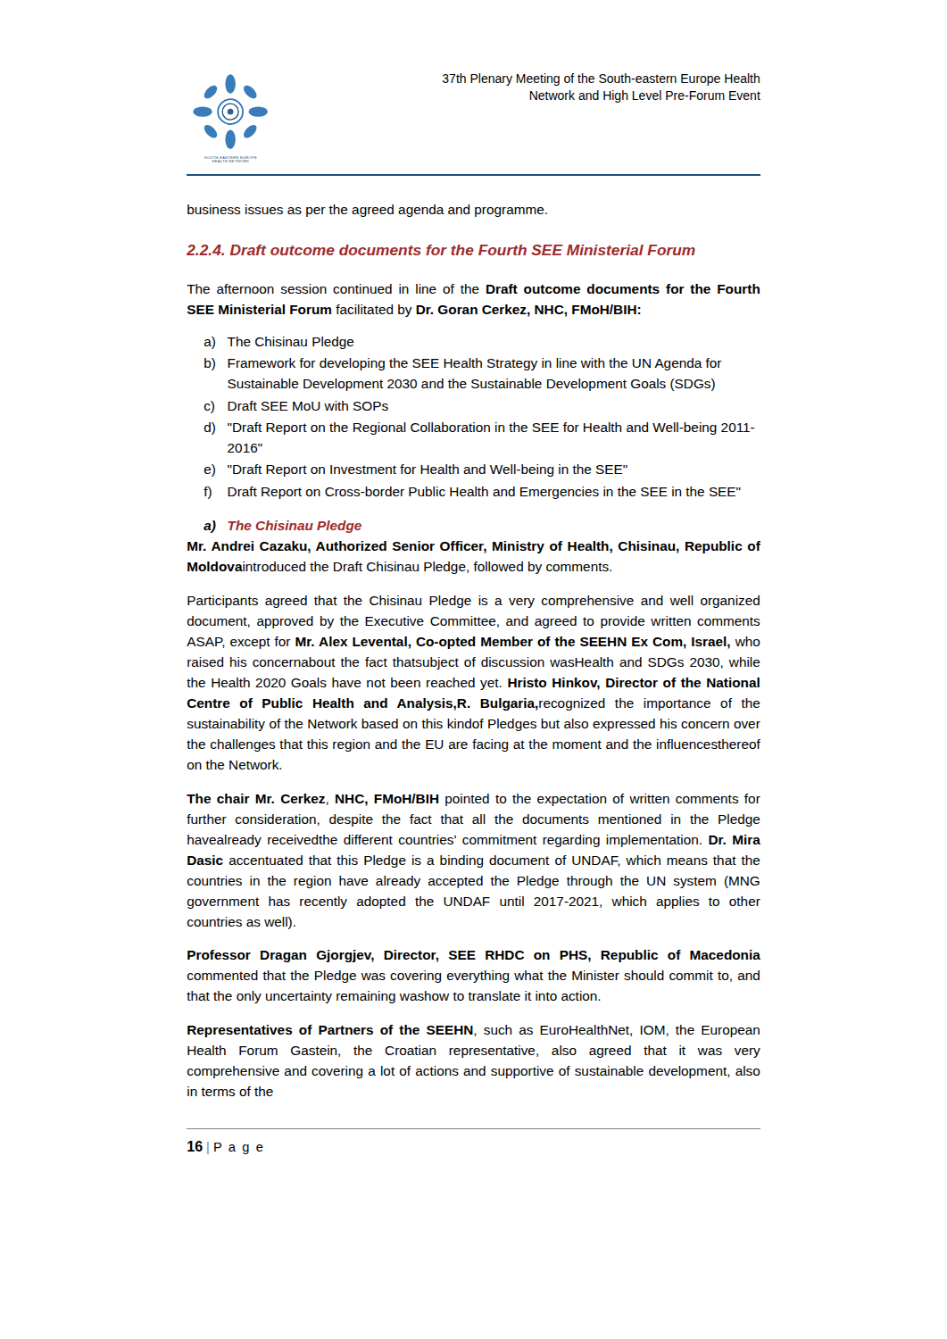SOUTH-EASTERN EUROPE
HEALTH NETWORK
37th Plenary Meeting of the South-eastern Europe Health
Network and High Level Pre-Forum Event
business issues as per the agreed agenda and programme.
2.2.4. Draft outcome documents for the Fourth SEE Ministerial Forum
The afternoon session continued in line of the Draft outcome documents for the Fourth SEE Ministerial Forum facilitated by Dr. Goran Cerkez, NHC, FMoH/BIH:
The Chisinau Pledge
Framework for developing the SEE Health Strategy in line with the UN Agenda for Sustainable Development 2030 and the Sustainable Development Goals (SDGs)
Draft SEE MoU with SOPs
"Draft Report on the Regional Collaboration in the SEE for Health and Well-being 2011-2016"
"Draft Report on Investment for Health and Well-being in the SEE"
Draft Report on Cross-border Public Health and Emergencies in the SEE in the SEE"
a) The Chisinau Pledge
Mr. Andrei Cazaku, Authorized Senior Officer, Ministry of Health, Chisinau, Republic of Moldovaintroduced the Draft Chisinau Pledge, followed by comments.
Participants agreed that the Chisinau Pledge is a very comprehensive and well organized document, approved by the Executive Committee, and agreed to provide written comments ASAP, except for Mr. Alex Levental, Co-opted Member of the SEEHN Ex Com, Israel, who raised his concernabout the fact thatsubject of discussion wasHealth and SDGs 2030, while the Health 2020 Goals have not been reached yet. Hristo Hinkov, Director of the National Centre of Public Health and Analysis,R. Bulgaria, recognized the importance of the sustainability of the Network based on this kindof Pledges but also expressed his concern over the challenges that this region and the EU are facing at the moment and the influencesthereof on the Network.
The chair Mr. Cerkez, NHC, FMoH/BIH pointed to the expectation of written comments for further consideration, despite the fact that all the documents mentioned in the Pledge havealready receivedthe different countries' commitment regarding implementation. Dr. Mira Dasic accentuated that this Pledge is a binding document of UNDAF, which means that the countries in the region have already accepted the Pledge through the UN system (MNG government has recently adopted the UNDAF until 2017-2021, which applies to other countries as well).
Professor Dragan Gjorgjev, Director, SEE RHDC on PHS, Republic of Macedonia commented that the Pledge was covering everything what the Minister should commit to, and that the only uncertainty remaining washow to translate it into action.
Representatives of Partners of the SEEHN, such as EuroHealthNet, IOM, the European Health Forum Gastein, the Croatian representative, also agreed that it was very comprehensive and covering a lot of actions and supportive of sustainable development, also in terms of the
16 | P a g e